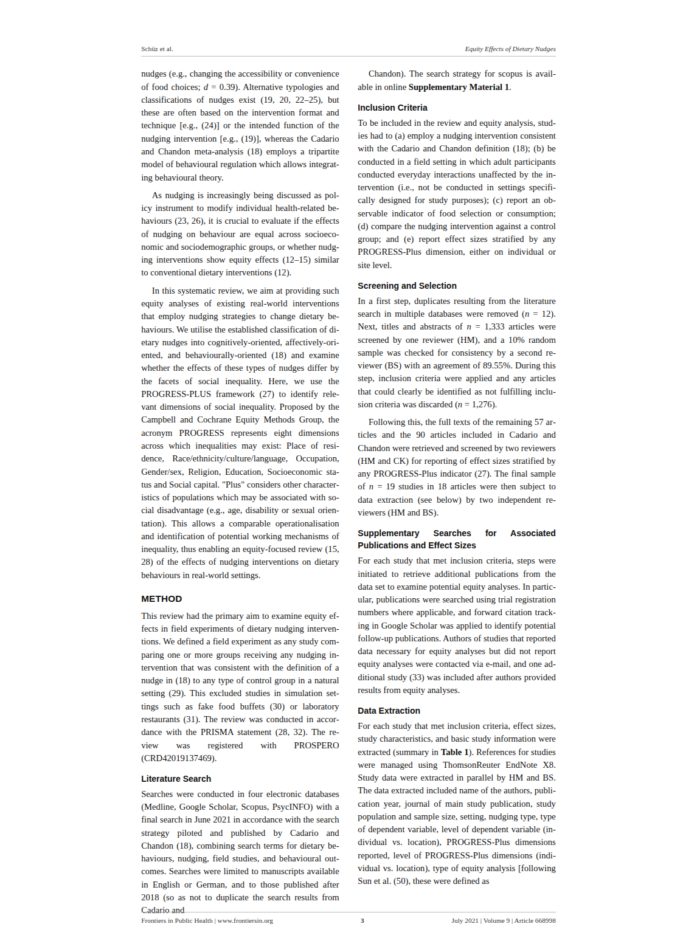Schüz et al.
Equity Effects of Dietary Nudges
nudges (e.g., changing the accessibility or convenience of food choices; d = 0.39). Alternative typologies and classifications of nudges exist (19, 20, 22–25), but these are often based on the intervention format and technique [e.g., (24)] or the intended function of the nudging intervention [e.g., (19)], whereas the Cadario and Chandon meta-analysis (18) employs a tripartite model of behavioural regulation which allows integrating behavioural theory.
As nudging is increasingly being discussed as policy instrument to modify individual health-related behaviours (23, 26), it is crucial to evaluate if the effects of nudging on behaviour are equal across socioeconomic and sociodemographic groups, or whether nudging interventions show equity effects (12–15) similar to conventional dietary interventions (12).
In this systematic review, we aim at providing such equity analyses of existing real-world interventions that employ nudging strategies to change dietary behaviours. We utilise the established classification of dietary nudges into cognitively-oriented, affectively-oriented, and behaviourally-oriented (18) and examine whether the effects of these types of nudges differ by the facets of social inequality. Here, we use the PROGRESS-PLUS framework (27) to identify relevant dimensions of social inequality. Proposed by the Campbell and Cochrane Equity Methods Group, the acronym PROGRESS represents eight dimensions across which inequalities may exist: Place of residence, Race/ethnicity/culture/language, Occupation, Gender/sex, Religion, Education, Socioeconomic status and Social capital. "Plus" considers other characteristics of populations which may be associated with social disadvantage (e.g., age, disability or sexual orientation). This allows a comparable operationalisation and identification of potential working mechanisms of inequality, thus enabling an equity-focused review (15, 28) of the effects of nudging interventions on dietary behaviours in real-world settings.
METHOD
This review had the primary aim to examine equity effects in field experiments of dietary nudging interventions. We defined a field experiment as any study comparing one or more groups receiving any nudging intervention that was consistent with the definition of a nudge in (18) to any type of control group in a natural setting (29). This excluded studies in simulation settings such as fake food buffets (30) or laboratory restaurants (31). The review was conducted in accordance with the PRISMA statement (28, 32). The review was registered with PROSPERO (CRD42019137469).
Literature Search
Searches were conducted in four electronic databases (Medline, Google Scholar, Scopus, PsycINFO) with a final search in June 2021 in accordance with the search strategy piloted and published by Cadario and Chandon (18), combining search terms for dietary behaviours, nudging, field studies, and behavioural outcomes. Searches were limited to manuscripts available in English or German, and to those published after 2018 (so as not to duplicate the search results from Cadario and
Chandon). The search strategy for scopus is available in online Supplementary Material 1.
Inclusion Criteria
To be included in the review and equity analysis, studies had to (a) employ a nudging intervention consistent with the Cadario and Chandon definition (18); (b) be conducted in a field setting in which adult participants conducted everyday interactions unaffected by the intervention (i.e., not be conducted in settings specifically designed for study purposes); (c) report an observable indicator of food selection or consumption; (d) compare the nudging intervention against a control group; and (e) report effect sizes stratified by any PROGRESS-Plus dimension, either on individual or site level.
Screening and Selection
In a first step, duplicates resulting from the literature search in multiple databases were removed (n = 12). Next, titles and abstracts of n = 1,333 articles were screened by one reviewer (HM), and a 10% random sample was checked for consistency by a second reviewer (BS) with an agreement of 89.55%. During this step, inclusion criteria were applied and any articles that could clearly be identified as not fulfilling inclusion criteria was discarded (n = 1,276).
Following this, the full texts of the remaining 57 articles and the 90 articles included in Cadario and Chandon were retrieved and screened by two reviewers (HM and CK) for reporting of effect sizes stratified by any PROGRESS-Plus indicator (27). The final sample of n = 19 studies in 18 articles were then subject to data extraction (see below) by two independent reviewers (HM and BS).
Supplementary Searches for Associated Publications and Effect Sizes
For each study that met inclusion criteria, steps were initiated to retrieve additional publications from the data set to examine potential equity analyses. In particular, publications were searched using trial registration numbers where applicable, and forward citation tracking in Google Scholar was applied to identify potential follow-up publications. Authors of studies that reported data necessary for equity analyses but did not report equity analyses were contacted via e-mail, and one additional study (33) was included after authors provided results from equity analyses.
Data Extraction
For each study that met inclusion criteria, effect sizes, study characteristics, and basic study information were extracted (summary in Table 1). References for studies were managed using ThomsonReuter EndNote X8. Study data were extracted in parallel by HM and BS. The data extracted included name of the authors, publication year, journal of main study publication, study population and sample size, setting, nudging type, type of dependent variable, level of dependent variable (individual vs. location), PROGRESS-Plus dimensions reported, level of PROGRESS-Plus dimensions (individual vs. location), type of equity analysis [following Sun et al. (50), these were defined as
Frontiers in Public Health | www.frontiersin.org
3
July 2021 | Volume 9 | Article 668998